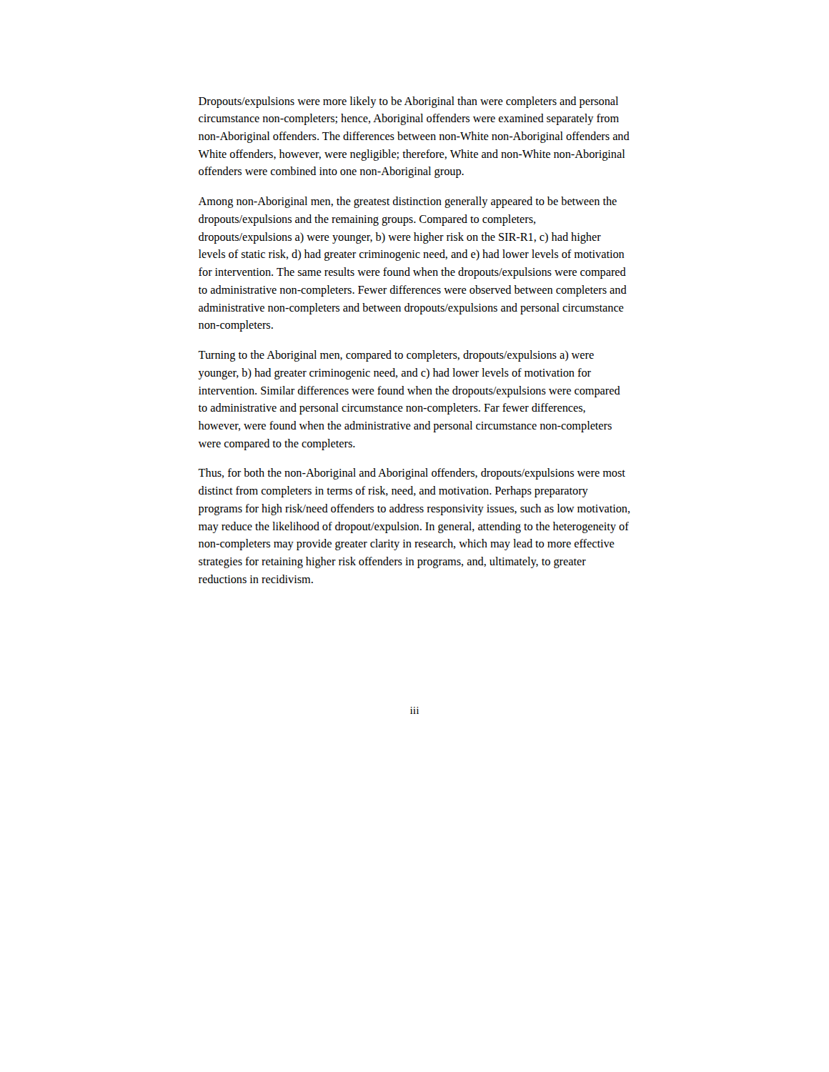Dropouts/expulsions were more likely to be Aboriginal than were completers and personal circumstance non-completers; hence, Aboriginal offenders were examined separately from non-Aboriginal offenders. The differences between non-White non-Aboriginal offenders and White offenders, however, were negligible; therefore, White and non-White non-Aboriginal offenders were combined into one non-Aboriginal group.
Among non-Aboriginal men, the greatest distinction generally appeared to be between the dropouts/expulsions and the remaining groups. Compared to completers, dropouts/expulsions a) were younger, b) were higher risk on the SIR-R1, c) had higher levels of static risk, d) had greater criminogenic need, and e) had lower levels of motivation for intervention. The same results were found when the dropouts/expulsions were compared to administrative non-completers. Fewer differences were observed between completers and administrative non-completers and between dropouts/expulsions and personal circumstance non-completers.
Turning to the Aboriginal men, compared to completers, dropouts/expulsions a) were younger, b) had greater criminogenic need, and c) had lower levels of motivation for intervention. Similar differences were found when the dropouts/expulsions were compared to administrative and personal circumstance non-completers. Far fewer differences, however, were found when the administrative and personal circumstance non-completers were compared to the completers.
Thus, for both the non-Aboriginal and Aboriginal offenders, dropouts/expulsions were most distinct from completers in terms of risk, need, and motivation. Perhaps preparatory programs for high risk/need offenders to address responsivity issues, such as low motivation, may reduce the likelihood of dropout/expulsion. In general, attending to the heterogeneity of non-completers may provide greater clarity in research, which may lead to more effective strategies for retaining higher risk offenders in programs, and, ultimately, to greater reductions in recidivism.
iii